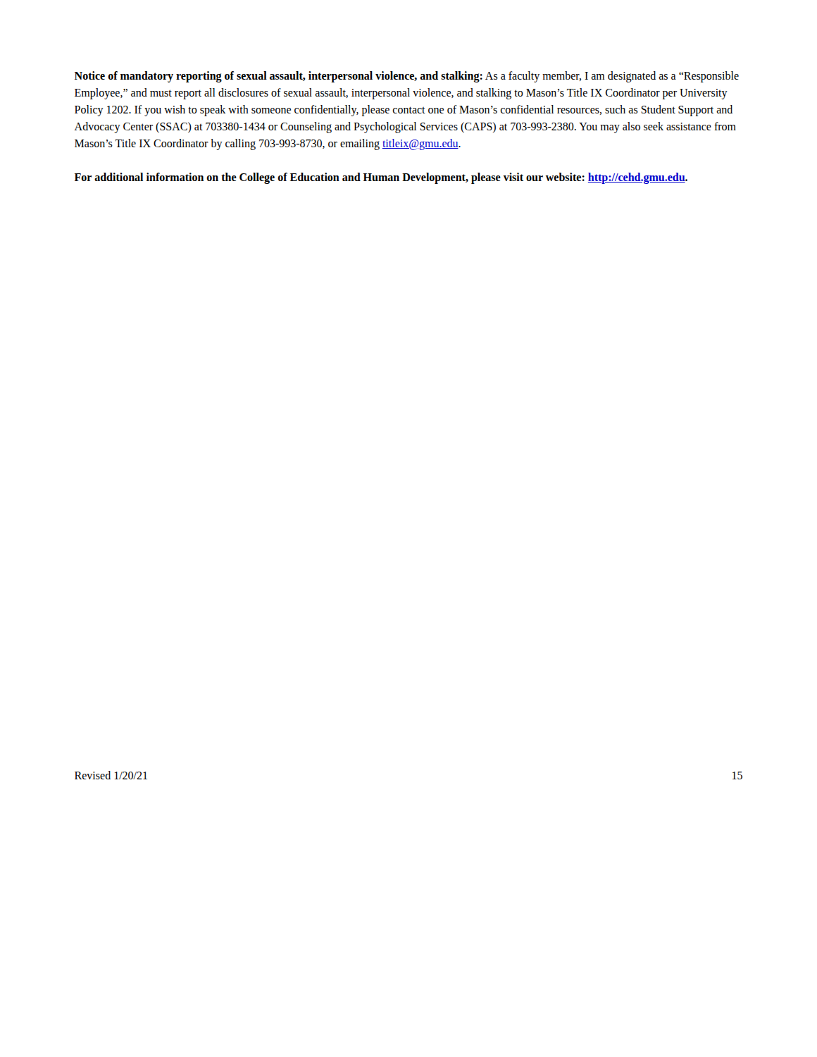Notice of mandatory reporting of sexual assault, interpersonal violence, and stalking: As a faculty member, I am designated as a “Responsible Employee,” and must report all disclosures of sexual assault, interpersonal violence, and stalking to Mason’s Title IX Coordinator per University Policy 1202. If you wish to speak with someone confidentially, please contact one of Mason’s confidential resources, such as Student Support and Advocacy Center (SSAC) at 703380-1434 or Counseling and Psychological Services (CAPS) at 703-993-2380. You may also seek assistance from Mason’s Title IX Coordinator by calling 703-993-8730, or emailing titleix@gmu.edu.
For additional information on the College of Education and Human Development, please visit our website: http://cehd.gmu.edu.
Revised 1/20/21 15